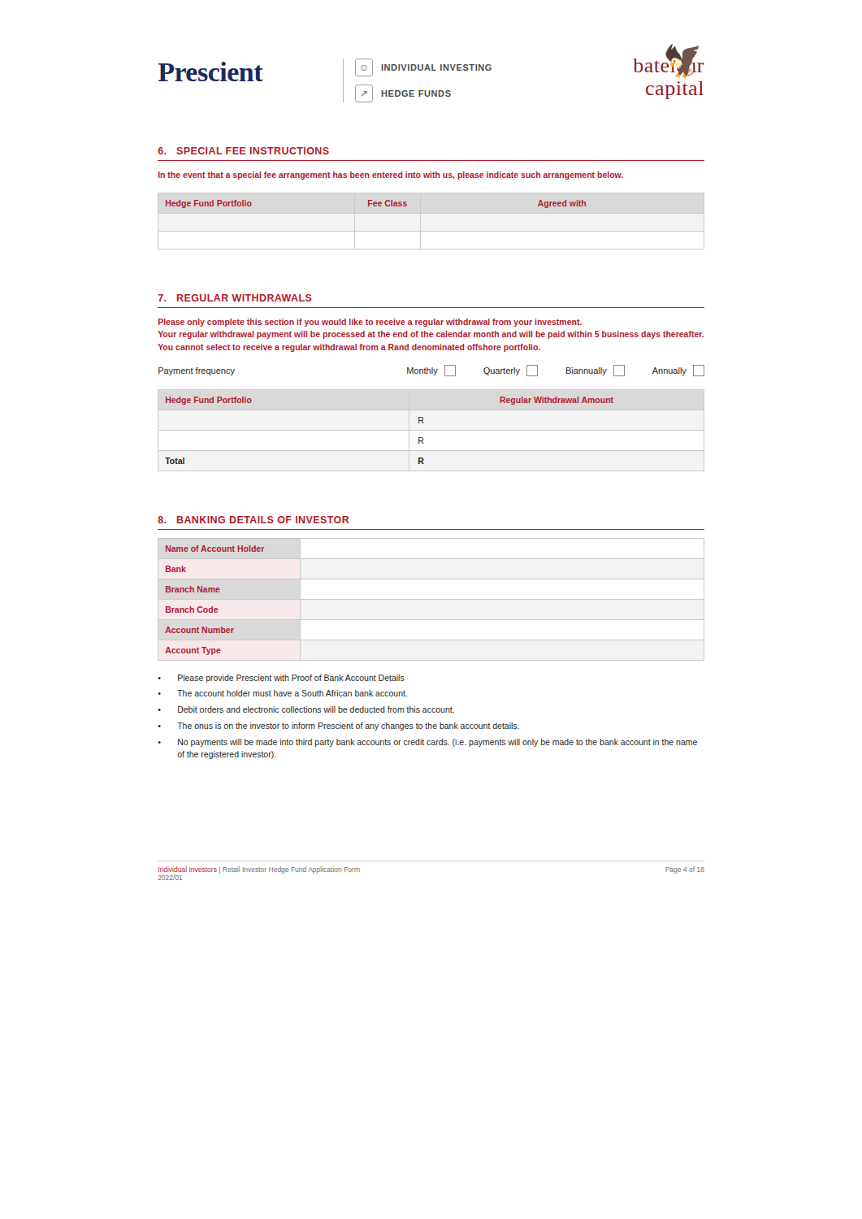Prescient
☺
INDIVIDUAL INVESTING
↗
HEDGE FUNDS
🦅 bateleur capital
6. SPECIAL FEE INSTRUCTIONS
In the event that a special fee arrangement has been entered into with us, please indicate such arrangement below.
| Hedge Fund Portfolio | Fee Class | Agreed with |
| --- | --- | --- |
7. REGULAR WITHDRAWALS
Please only complete this section if you would like to receive a regular withdrawal from your investment.
Your regular withdrawal payment will be processed at the end of the calendar month and will be paid within 5 business days thereafter.
You cannot select to receive a regular withdrawal from a Rand denominated offshore portfolio.
Payment frequency
Monthly
Quarterly
Biannually
Annually
| Hedge Fund Portfolio | Regular Withdrawal Amount |
| --- | --- |
| | R |
| | R |
| Total | R |
8. BANKING DETAILS OF INVESTOR
| Name of Account Holder | |
| Bank | |
| Branch Name | |
| Branch Code | |
| Account Number | |
| Account Type | |
•Please provide Prescient with Proof of Bank Account Details
•The account holder must have a South African bank account.
•Debit orders and electronic collections will be deducted from this account.
•The onus is on the investor to inform Prescient of any changes to the bank account details.
•No payments will be made into third party bank accounts or credit cards. (i.e. payments will only be made to the bank account in the name of the registered investor).
Individual Investors | Retail Investor Hedge Fund Application Form 2022/01
Page 4 of 18